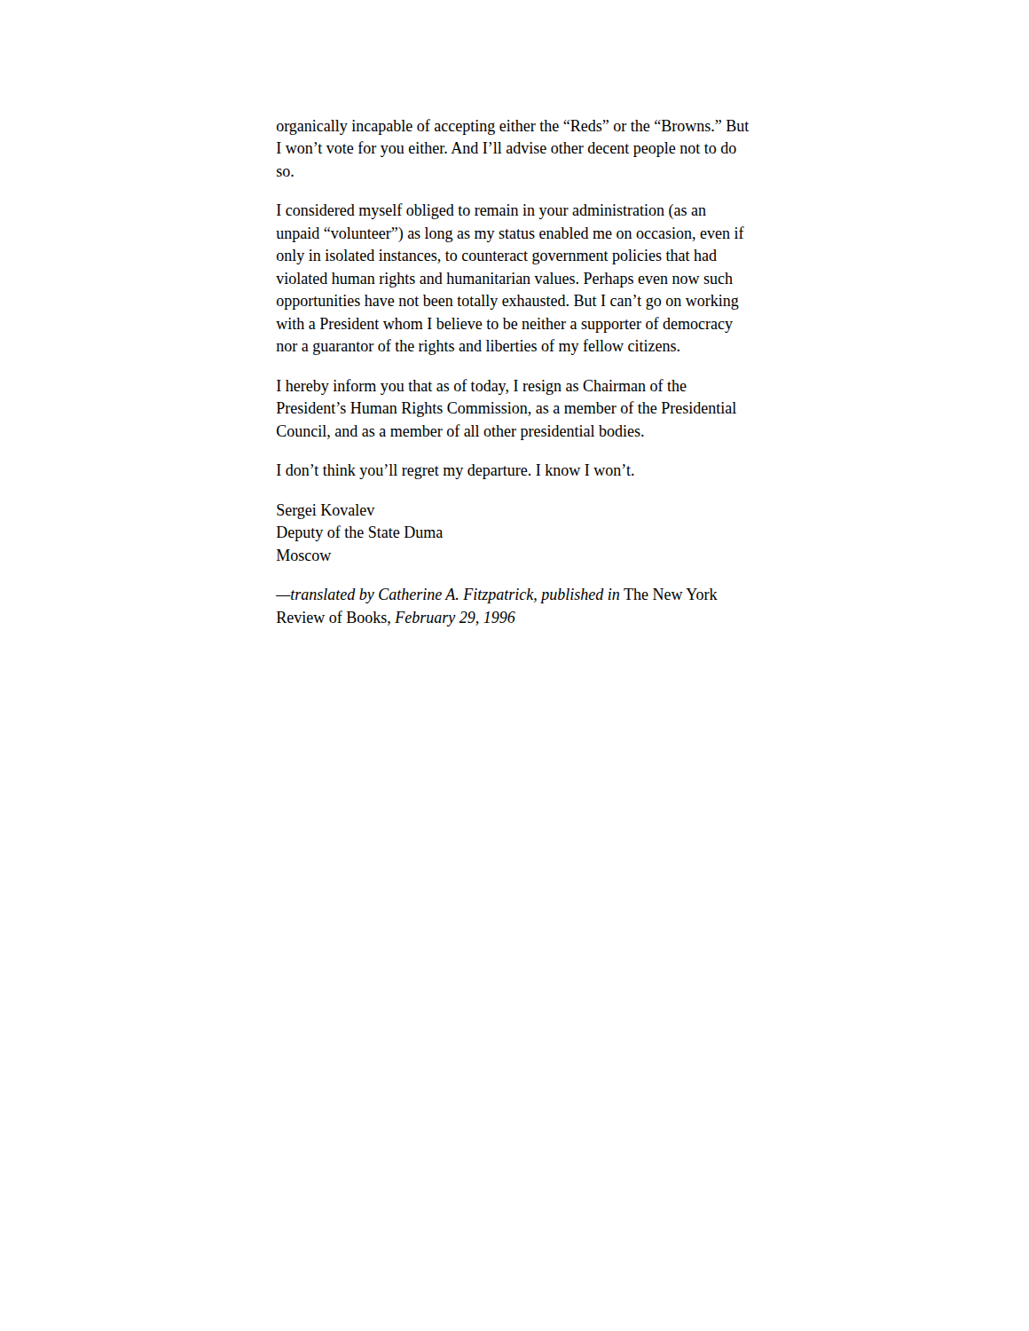organically incapable of accepting either the “Reds” or the “Browns.” But I won’t vote for you either. And I’ll advise other decent people not to do so.
I considered myself obliged to remain in your administration (as an unpaid “volunteer”) as long as my status enabled me on occasion, even if only in isolated instances, to counteract government policies that had violated human rights and humanitarian values. Perhaps even now such opportunities have not been totally exhausted. But I can’t go on working with a President whom I believe to be neither a supporter of democracy nor a guarantor of the rights and liberties of my fellow citizens.
I hereby inform you that as of today, I resign as Chairman of the President’s Human Rights Commission, as a member of the Presidential Council, and as a member of all other presidential bodies.
I don’t think you’ll regret my departure. I know I won’t.
Sergei Kovalev Deputy of the State Duma Moscow
—translated by Catherine A. Fitzpatrick, published in The New York Review of Books, February 29, 1996